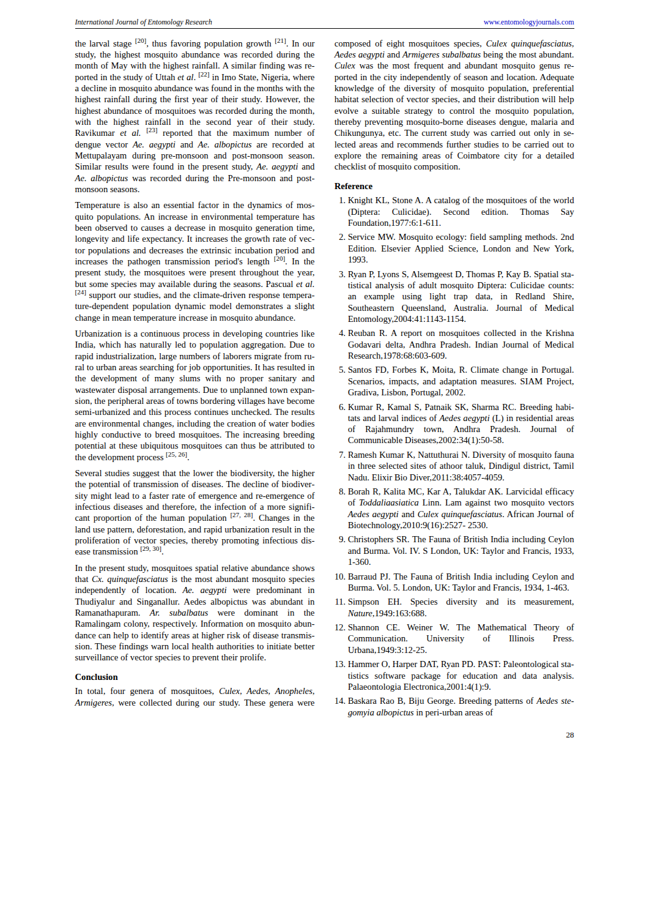International Journal of Entomology Research www.entomologyjournals.com
the larval stage [20], thus favoring population growth [21]. In our study, the highest mosquito abundance was recorded during the month of May with the highest rainfall. A similar finding was reported in the study of Uttah et al. [22] in Imo State, Nigeria, where a decline in mosquito abundance was found in the months with the highest rainfall during the first year of their study. However, the highest abundance of mosquitoes was recorded during the month, with the highest rainfall in the second year of their study. Ravikumar et al. [23] reported that the maximum number of dengue vector Ae. aegypti and Ae. albopictus are recorded at Mettupalayam during pre-monsoon and post-monsoon season. Similar results were found in the present study, Ae. aegypti and Ae. albopictus was recorded during the Pre-monsoon and post-monsoon seasons.
Temperature is also an essential factor in the dynamics of mosquito populations. An increase in environmental temperature has been observed to causes a decrease in mosquito generation time, longevity and life expectancy. It increases the growth rate of vector populations and decreases the extrinsic incubation period and increases the pathogen transmission period's length [20]. In the present study, the mosquitoes were present throughout the year, but some species may available during the seasons. Pascual et al. [24] support our studies, and the climate-driven response temperature-dependent population dynamic model demonstrates a slight change in mean temperature increase in mosquito abundance.
Urbanization is a continuous process in developing countries like India, which has naturally led to population aggregation. Due to rapid industrialization, large numbers of laborers migrate from rural to urban areas searching for job opportunities. It has resulted in the development of many slums with no proper sanitary and wastewater disposal arrangements. Due to unplanned town expansion, the peripheral areas of towns bordering villages have become semi-urbanized and this process continues unchecked. The results are environmental changes, including the creation of water bodies highly conductive to breed mosquitoes. The increasing breeding potential at these ubiquitous mosquitoes can thus be attributed to the development process [25, 26].
Several studies suggest that the lower the biodiversity, the higher the potential of transmission of diseases. The decline of biodiversity might lead to a faster rate of emergence and re-emergence of infectious diseases and therefore, the infection of a more significant proportion of the human population [27, 28]. Changes in the land use pattern, deforestation, and rapid urbanization result in the proliferation of vector species, thereby promoting infectious disease transmission [29, 30].
In the present study, mosquitoes spatial relative abundance shows that Cx. quinquefasciatus is the most abundant mosquito species independently of location. Ae. aegypti were predominant in Thudiyalur and Singanallur. Aedes albopictus was abundant in Ramanathapuram. Ar. subalbatus were dominant in the Ramalingam colony, respectively. Information on mosquito abundance can help to identify areas at higher risk of disease transmission. These findings warn local health authorities to initiate better surveillance of vector species to prevent their prolife.
Conclusion
In total, four genera of mosquitoes, Culex, Aedes, Anopheles, Armigeres, were collected during our study. These genera were composed of eight mosquitoes species, Culex quinquefasciatus, Aedes aegypti and Armigeres subalbatus being the most abundant. Culex was the most frequent and abundant mosquito genus reported in the city independently of season and location. Adequate knowledge of the diversity of mosquito population, preferential habitat selection of vector species, and their distribution will help evolve a suitable strategy to control the mosquito population, thereby preventing mosquito-borne diseases dengue, malaria and Chikungunya, etc. The current study was carried out only in selected areas and recommends further studies to be carried out to explore the remaining areas of Coimbatore city for a detailed checklist of mosquito composition.
Reference
Knight KL, Stone A. A catalog of the mosquitoes of the world (Diptera: Culicidae). Second edition. Thomas Say Foundation,1977:6:1-611.
Service MW. Mosquito ecology: field sampling methods. 2nd Edition. Elsevier Applied Science, London and New York, 1993.
Ryan P, Lyons S, Alsemgeest D, Thomas P, Kay B. Spatial statistical analysis of adult mosquito Diptera: Culicidae counts: an example using light trap data, in Redland Shire, Southeastern Queensland, Australia. Journal of Medical Entomology,2004:41:1143-1154.
Reuban R. A report on mosquitoes collected in the Krishna Godavari delta, Andhra Pradesh. Indian Journal of Medical Research,1978:68:603-609.
Santos FD, Forbes K, Moita, R. Climate change in Portugal. Scenarios, impacts, and adaptation measures. SIAM Project, Gradiva, Lisbon, Portugal, 2002.
Kumar R, Kamal S, Patnaik SK, Sharma RC. Breeding habitats and larval indices of Aedes aegypti (L) in residential areas of Rajahmundry town, Andhra Pradesh. Journal of Communicable Diseases,2002:34(1):50-58.
Ramesh Kumar K, Nattuthurai N. Diversity of mosquito fauna in three selected sites of athoor taluk, Dindigul district, Tamil Nadu. Elixir Bio Diver,2011:38:4057-4059.
Borah R, Kalita MC, Kar A, Talukdar AK. Larvicidal efficacy of Toddaliaasiatica Linn. Lam against two mosquito vectors Aedes aegypti and Culex quinquefasciatus. African Journal of Biotechnology,2010:9(16):2527- 2530.
Christophers SR. The Fauna of British India including Ceylon and Burma. Vol. IV. S London, UK: Taylor and Francis, 1933, 1-360.
Barraud PJ. The Fauna of British India including Ceylon and Burma. Vol. 5. London, UK: Taylor and Francis, 1934, 1-463.
Simpson EH. Species diversity and its measurement, Nature,1949:163:688.
Shannon CE. Weiner W. The Mathematical Theory of Communication. University of Illinois Press. Urbana,1949:3:12-25.
Hammer O, Harper DAT, Ryan PD. PAST: Paleontological statistics software package for education and data analysis. Palaeontologia Electronica,2001:4(1):9.
Baskara Rao B, Biju George. Breeding patterns of Aedes stegomyia albopictus in peri-urban areas of
28